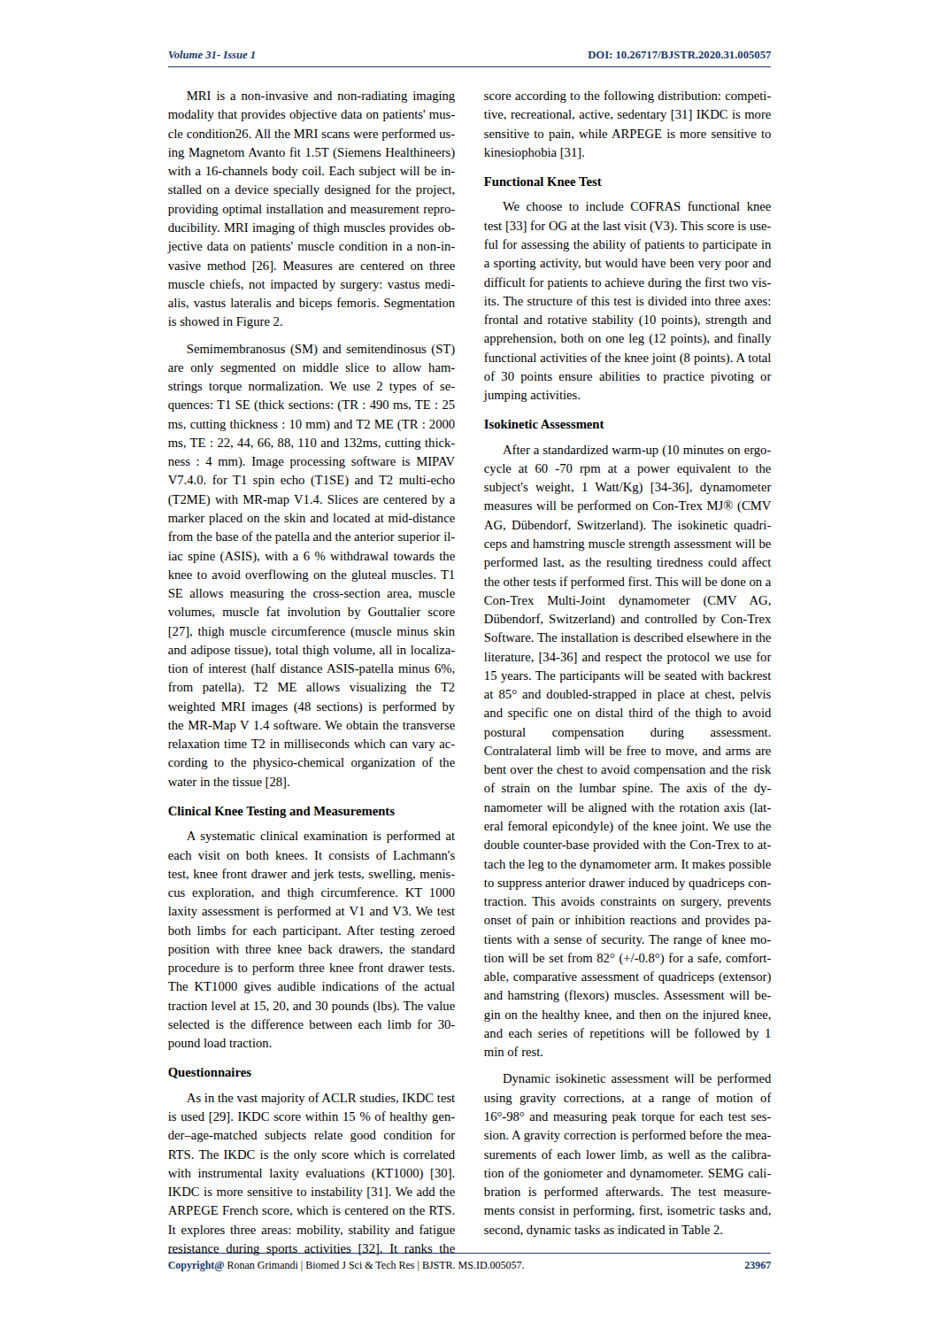Volume 31- Issue 1
DOI: 10.26717/BJSTR.2020.31.005057
MRI is a non-invasive and non-radiating imaging modality that provides objective data on patients' muscle condition26. All the MRI scans were performed using Magnetom Avanto fit 1.5T (Siemens Healthineers) with a 16-channels body coil. Each subject will be installed on a device specially designed for the project, providing optimal installation and measurement reproducibility. MRI imaging of thigh muscles provides objective data on patients' muscle condition in a non-invasive method [26]. Measures are centered on three muscle chiefs, not impacted by surgery: vastus medialis, vastus lateralis and biceps femoris. Segmentation is showed in Figure 2.
Semimembranosus (SM) and semitendinosus (ST) are only segmented on middle slice to allow hamstrings torque normalization. We use 2 types of sequences: T1 SE (thick sections: (TR : 490 ms, TE : 25 ms, cutting thickness : 10 mm) and T2 ME (TR : 2000 ms, TE : 22, 44, 66, 88, 110 and 132ms, cutting thickness : 4 mm). Image processing software is MIPAV V7.4.0. for T1 spin echo (T1SE) and T2 multi-echo (T2ME) with MR-map V1.4. Slices are centered by a marker placed on the skin and located at mid-distance from the base of the patella and the anterior superior iliac spine (ASIS), with a 6 % withdrawal towards the knee to avoid overflowing on the gluteal muscles. T1 SE allows measuring the cross-section area, muscle volumes, muscle fat involution by Gouttalier score [27], thigh muscle circumference (muscle minus skin and adipose tissue), total thigh volume, all in localization of interest (half distance ASIS-patella minus 6%, from patella). T2 ME allows visualizing the T2 weighted MRI images (48 sections) is performed by the MR-Map V 1.4 software. We obtain the transverse relaxation time T2 in milliseconds which can vary according to the physico-chemical organization of the water in the tissue [28].
Clinical Knee Testing and Measurements
A systematic clinical examination is performed at each visit on both knees. It consists of Lachmann's test, knee front drawer and jerk tests, swelling, meniscus exploration, and thigh circumference. KT 1000 laxity assessment is performed at V1 and V3. We test both limbs for each participant. After testing zeroed position with three knee back drawers, the standard procedure is to perform three knee front drawer tests. The KT1000 gives audible indications of the actual traction level at 15, 20, and 30 pounds (lbs). The value selected is the difference between each limb for 30-pound load traction.
Questionnaires
As in the vast majority of ACLR studies, IKDC test is used [29]. IKDC score within 15 % of healthy gender–age-matched subjects relate good condition for RTS. The IKDC is the only score which is correlated with instrumental laxity evaluations (KT1000) [30]. IKDC is more sensitive to instability [31]. We add the ARPEGE French score, which is centered on the RTS. It explores three areas: mobility, stability and fatigue resistance during sports activities [32]. It ranks the score according to the following distribution: competitive, recreational, active, sedentary [31] IKDC is more sensitive to pain, while ARPEGE is more sensitive to kinesiophobia [31].
Functional Knee Test
We choose to include COFRAS functional knee test [33] for OG at the last visit (V3). This score is useful for assessing the ability of patients to participate in a sporting activity, but would have been very poor and difficult for patients to achieve during the first two visits. The structure of this test is divided into three axes: frontal and rotative stability (10 points), strength and apprehension, both on one leg (12 points), and finally functional activities of the knee joint (8 points). A total of 30 points ensure abilities to practice pivoting or jumping activities.
Isokinetic Assessment
After a standardized warm-up (10 minutes on ergo-cycle at 60 -70 rpm at a power equivalent to the subject's weight, 1 Watt/Kg) [34-36], dynamometer measures will be performed on Con-Trex MJ® (CMV AG, Dübendorf, Switzerland). The isokinetic quadriceps and hamstring muscle strength assessment will be performed last, as the resulting tiredness could affect the other tests if performed first. This will be done on a Con-Trex Multi-Joint dynamometer (CMV AG, Dübendorf, Switzerland) and controlled by Con-Trex Software. The installation is described elsewhere in the literature, [34-36] and respect the protocol we use for 15 years. The participants will be seated with backrest at 85° and doubled-strapped in place at chest, pelvis and specific one on distal third of the thigh to avoid postural compensation during assessment. Contralateral limb will be free to move, and arms are bent over the chest to avoid compensation and the risk of strain on the lumbar spine. The axis of the dynamometer will be aligned with the rotation axis (lateral femoral epicondyle) of the knee joint. We use the double counter-base provided with the Con-Trex to attach the leg to the dynamometer arm. It makes possible to suppress anterior drawer induced by quadriceps contraction. This avoids constraints on surgery, prevents onset of pain or inhibition reactions and provides patients with a sense of security. The range of knee motion will be set from 82° (+/-0.8°) for a safe, comfortable, comparative assessment of quadriceps (extensor) and hamstring (flexors) muscles. Assessment will begin on the healthy knee, and then on the injured knee, and each series of repetitions will be followed by 1 min of rest.
Dynamic isokinetic assessment will be performed using gravity corrections, at a range of motion of 16°-98° and measuring peak torque for each test session. A gravity correction is performed before the measurements of each lower limb, as well as the calibration of the goniometer and dynamometer. SEMG calibration is performed afterwards. The test measurements consist in performing, first, isometric tasks and, second, dynamic tasks as indicated in Table 2.
Copyright@ Ronan Grimandi | Biomed J Sci & Tech Res | BJSTR. MS.ID.005057.
23967